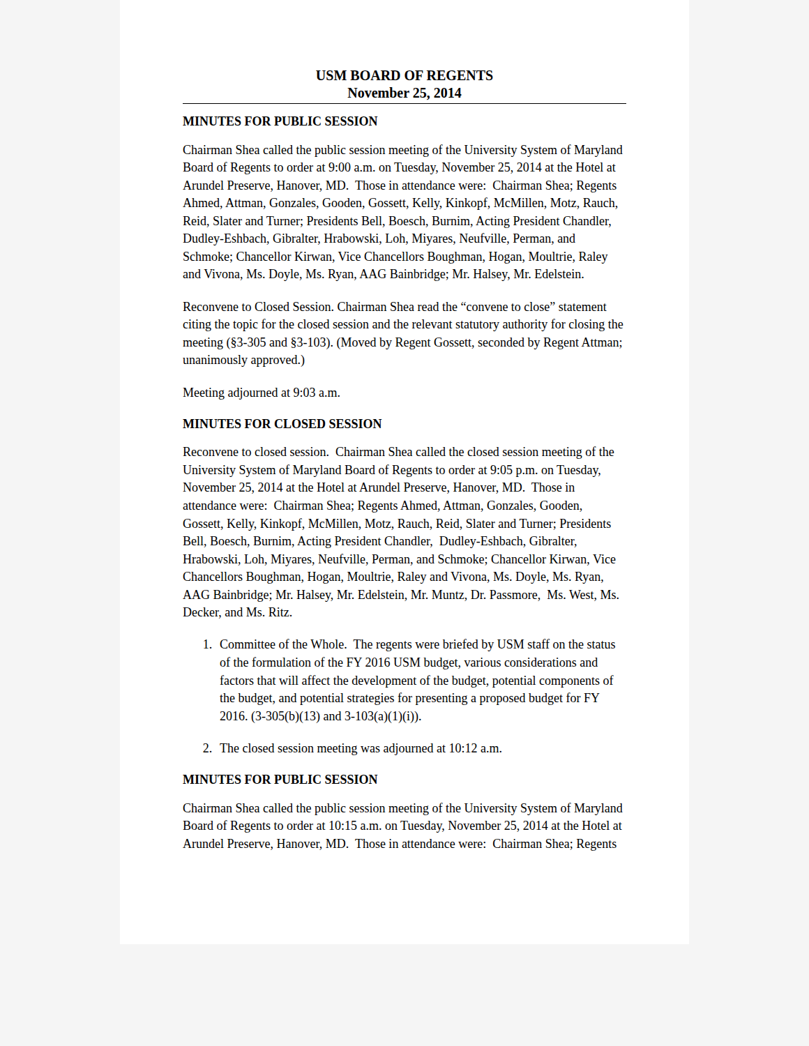USM BOARD OF REGENTSNovember 25, 2014
MINUTES FOR PUBLIC SESSION
Chairman Shea called the public session meeting of the University System of Maryland Board of Regents to order at 9:00 a.m. on Tuesday, November 25, 2014 at the Hotel at Arundel Preserve, Hanover, MD. Those in attendance were: Chairman Shea; Regents Ahmed, Attman, Gonzales, Gooden, Gossett, Kelly, Kinkopf, McMillen, Motz, Rauch, Reid, Slater and Turner; Presidents Bell, Boesch, Burnim, Acting President Chandler, Dudley-Eshbach, Gibralter, Hrabowski, Loh, Miyares, Neufville, Perman, and Schmoke; Chancellor Kirwan, Vice Chancellors Boughman, Hogan, Moultrie, Raley and Vivona, Ms. Doyle, Ms. Ryan, AAG Bainbridge; Mr. Halsey, Mr. Edelstein.
Reconvene to Closed Session. Chairman Shea read the “convene to close” statement citing the topic for the closed session and the relevant statutory authority for closing the meeting (§3-305 and §3-103). (Moved by Regent Gossett, seconded by Regent Attman; unanimously approved.)
Meeting adjourned at 9:03 a.m.
MINUTES FOR CLOSED SESSION
Reconvene to closed session. Chairman Shea called the closed session meeting of the University System of Maryland Board of Regents to order at 9:05 p.m. on Tuesday, November 25, 2014 at the Hotel at Arundel Preserve, Hanover, MD. Those in attendance were: Chairman Shea; Regents Ahmed, Attman, Gonzales, Gooden, Gossett, Kelly, Kinkopf, McMillen, Motz, Rauch, Reid, Slater and Turner; Presidents Bell, Boesch, Burnim, Acting President Chandler, Dudley-Eshbach, Gibralter, Hrabowski, Loh, Miyares, Neufville, Perman, and Schmoke; Chancellor Kirwan, Vice Chancellors Boughman, Hogan, Moultrie, Raley and Vivona, Ms. Doyle, Ms. Ryan, AAG Bainbridge; Mr. Halsey, Mr. Edelstein, Mr. Muntz, Dr. Passmore, Ms. West, Ms. Decker, and Ms. Ritz.
Committee of the Whole. The regents were briefed by USM staff on the status of the formulation of the FY 2016 USM budget, various considerations and factors that will affect the development of the budget, potential components of the budget, and potential strategies for presenting a proposed budget for FY 2016. (3-305(b)(13) and 3-103(a)(1)(i)).
The closed session meeting was adjourned at 10:12 a.m.
MINUTES FOR PUBLIC SESSION
Chairman Shea called the public session meeting of the University System of Maryland Board of Regents to order at 10:15 a.m. on Tuesday, November 25, 2014 at the Hotel at Arundel Preserve, Hanover, MD. Those in attendance were: Chairman Shea; Regents